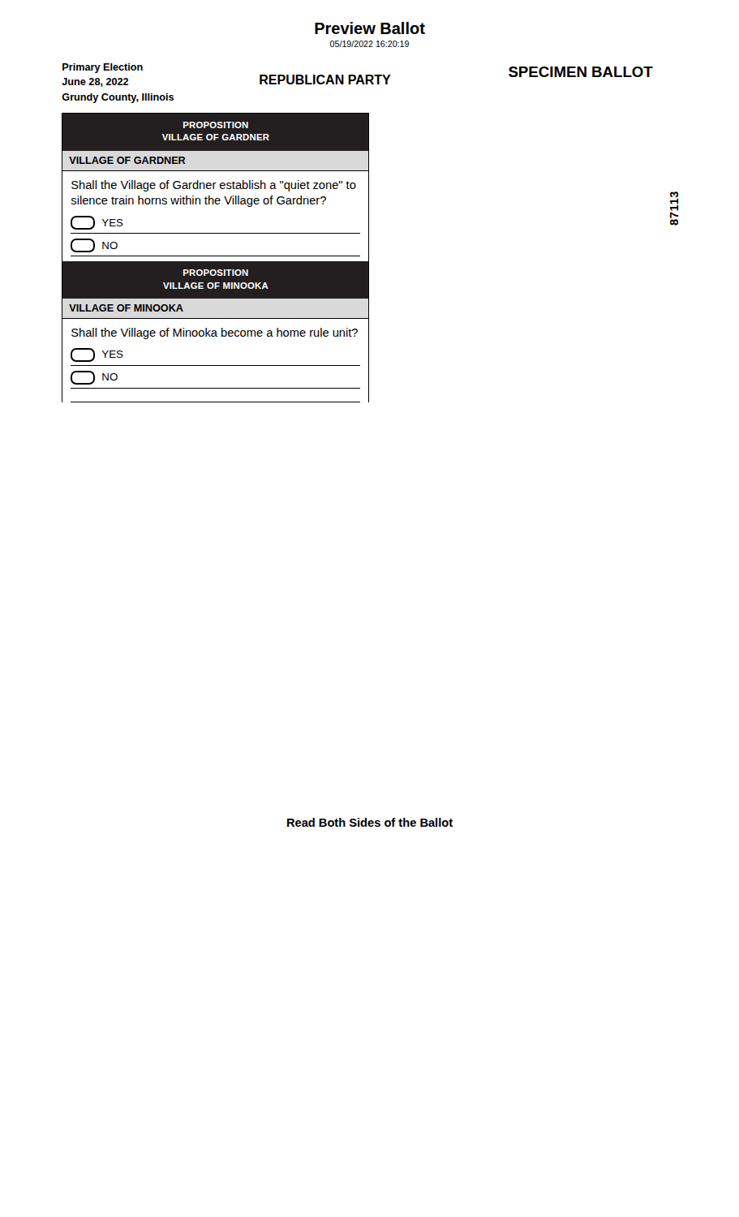Preview Ballot
05/19/2022 16:20:19
Primary Election
June 28, 2022
Grundy County, Illinois
REPUBLICAN PARTY
SPECIMEN BALLOT
87113
PROPOSITION VILLAGE OF GARDNER
VILLAGE OF GARDNER
Shall the Village of Gardner establish a "quiet zone" to silence train horns within the Village of Gardner?
YES
NO
PROPOSITION VILLAGE OF MINOOKA
VILLAGE OF MINOOKA
Shall the Village of Minooka become a home rule unit?
YES
NO
Read Both Sides of the Ballot